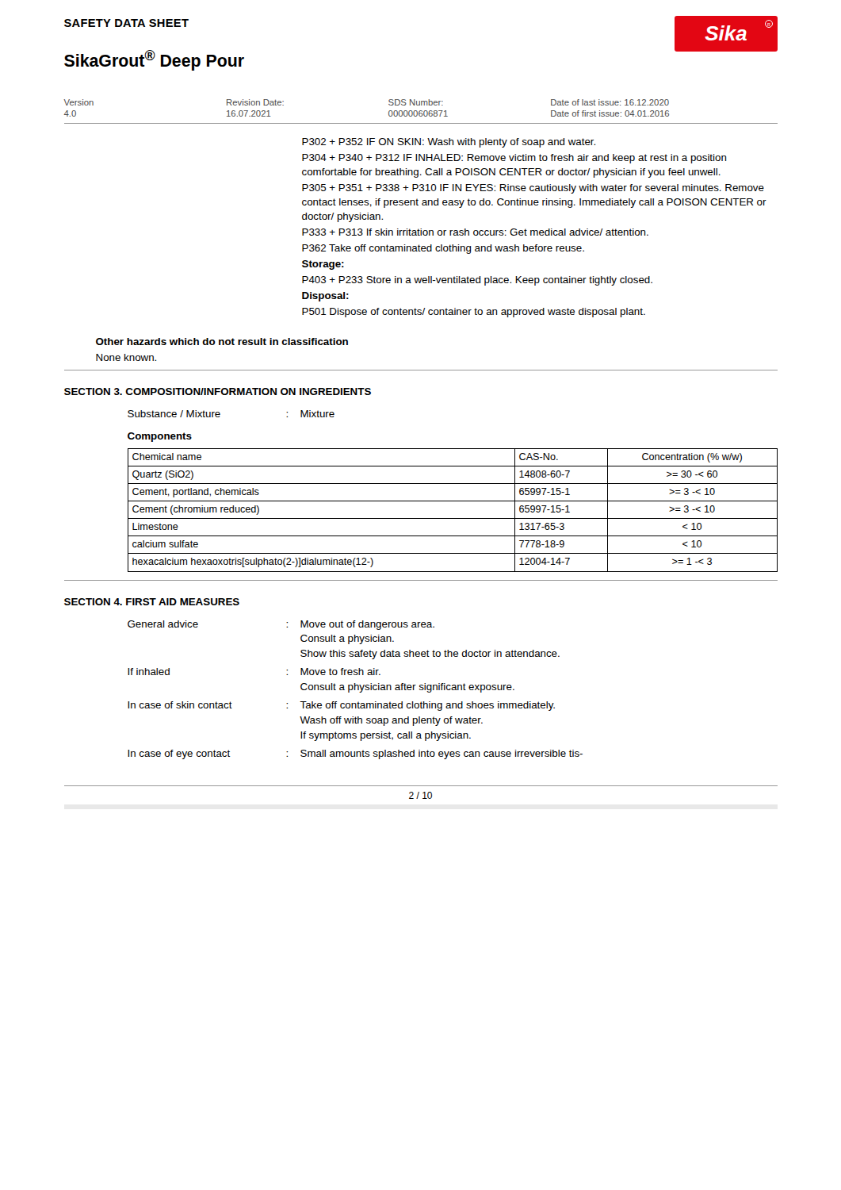SAFETY DATA SHEET
SikaGrout® Deep Pour
Sika R
Version
4.0
Revision Date:
16.07.2021
SDS Number:
000000606871
Date of last issue: 16.12.2020
Date of first issue: 04.01.2016
P302 + P352 IF ON SKIN: Wash with plenty of soap and water.
P304 + P340 + P312 IF INHALED: Remove victim to fresh air and keep at rest in a position comfortable for breathing. Call a POISON CENTER or doctor/ physician if you feel unwell.
P305 + P351 + P338 + P310 IF IN EYES: Rinse cautiously with water for several minutes. Remove contact lenses, if present and easy to do. Continue rinsing. Immediately call a POISON CENTER or doctor/ physician.
P333 + P313 If skin irritation or rash occurs: Get medical advice/ attention.
P362 Take off contaminated clothing and wash before reuse.
Storage:
P403 + P233 Store in a well-ventilated place. Keep container tightly closed.
Disposal:
P501 Dispose of contents/ container to an approved waste disposal plant.
Other hazards which do not result in classification
None known.
SECTION 3. COMPOSITION/INFORMATION ON INGREDIENTS
Substance / Mixture
:
Mixture
Components
| Chemical name | CAS-No. | Concentration (% w/w) |
| --- | --- | --- |
| Quartz (SiO2) | 14808-60-7 | >= 30 -< 60 |
| Cement, portland, chemicals | 65997-15-1 | >= 3 -< 10 |
| Cement (chromium reduced) | 65997-15-1 | >= 3 -< 10 |
| Limestone | 1317-65-3 | < 10 |
| calcium sulfate | 7778-18-9 | < 10 |
| hexacalcium hexaoxotris[sulphato(2-)]dialuminate(12-) | 12004-14-7 | >= 1 -< 3 |
SECTION 4. FIRST AID MEASURES
General advice
:
Move out of dangerous area.
Consult a physician.
Show this safety data sheet to the doctor in attendance.
If inhaled
:
Move to fresh air.
Consult a physician after significant exposure.
In case of skin contact
:
Take off contaminated clothing and shoes immediately.
Wash off with soap and plenty of water.
If symptoms persist, call a physician.
In case of eye contact
:
Small amounts splashed into eyes can cause irreversible tis-
2 / 10